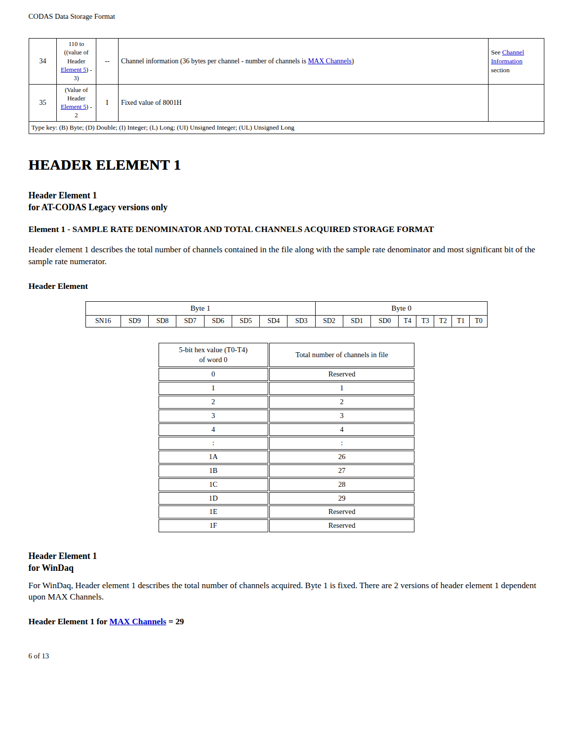CODAS Data Storage Format
| 34 | 110 to ((value of Header Element 5 ) - 3) | -- | Channel information (36 bytes per channel - number of channels is MAX Channels ) | See Channel Information section |
| 35 | (Value of Header Element 5 ) - 2 | I | Fixed value of 8001H | |
| Type key: (B) Byte; (D) Double; (I) Integer; (L) Long; (UI) Unsigned Integer; (UL) Unsigned Long |
HEADER ELEMENT 1
Header Element 1for AT-CODAS Legacy versions only
Element 1 - SAMPLE RATE DENOMINATOR AND TOTAL CHANNELS ACQUIRED STORAGE FORMAT
Header element 1 describes the total number of channels contained in the file along with the sample rate denominator and most significant bit of the sample rate numerator.
Header Element
| Byte 1 | Byte 0 |
| SN16 | SD9 | SD8 | SD7 | SD6 | SD5 | SD4 | SD3 | SD2 | SD1 | SD0 | T4 | T3 | T2 | T1 | T0 |
| 5-bit hex value (T0-T4) of word 0 | Total number of channels in file |
| 0 | Reserved |
| 1 | 1 |
| 2 | 2 |
| 3 | 3 |
| 4 | 4 |
| : | : |
| 1A | 26 |
| 1B | 27 |
| 1C | 28 |
| 1D | 29 |
| 1E | Reserved |
| 1F | Reserved |
Header Element 1for WinDaq
For WinDaq, Header element 1 describes the total number of channels acquired. Byte 1 is fixed. There are 2 versions of header element 1 dependent upon MAX Channels.
Header Element 1 for MAX Channels = 29
6 of 13